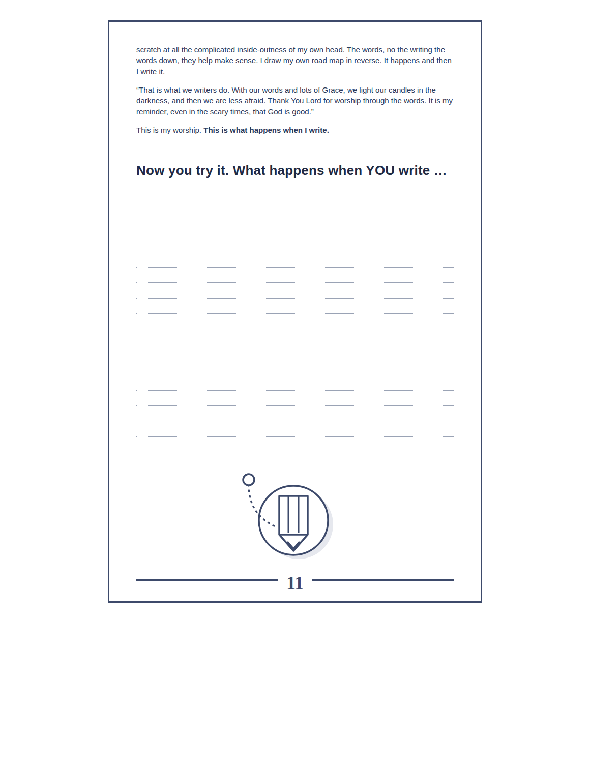scratch at all the complicated inside-outness of my own head. The words, no the writing the words down, they help make sense. I draw my own road map in reverse. It happens and then I write it.
“That is what we writers do. With our words and lots of Grace, we light our candles in the darkness, and then we are less afraid. Thank You Lord for worship through the words. It is my reminder, even in the scary times, that God is good.”
This is my worship. This is what happens when I write.
Now you try it. What happens when YOU write …
11